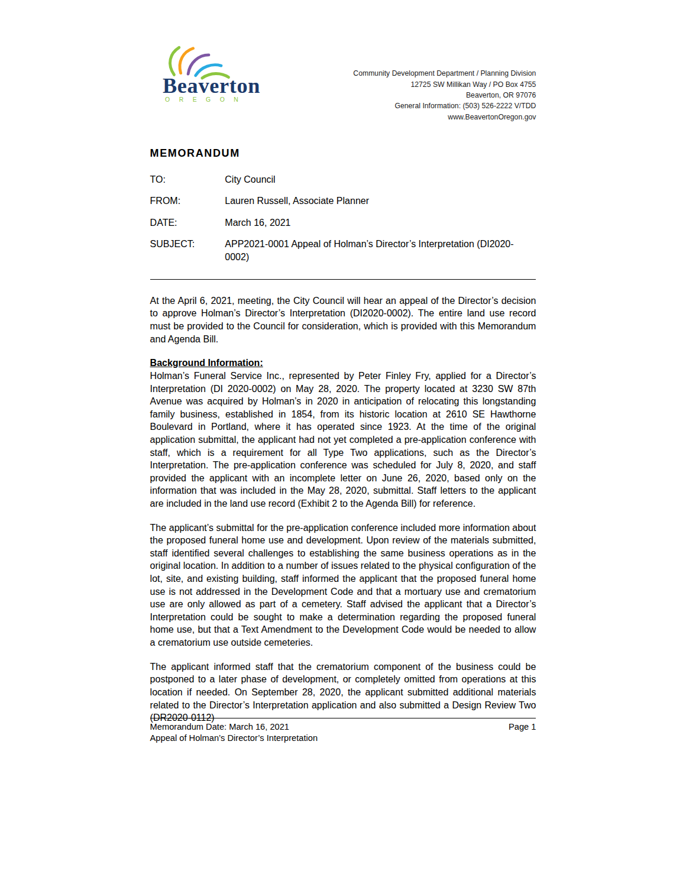Beaverton O R E G O N
Community Development Department / Planning Division
12725 SW Millikan Way / PO Box 4755
Beaverton, OR 97076
General Information: (503) 526-2222 V/TDD
www.BeavertonOregon.gov
MEMORANDUM
| TO: | City Council |
| FROM: | Lauren Russell, Associate Planner |
| DATE: | March 16, 2021 |
| SUBJECT: | APP2021-0001 Appeal of Holman’s Director’s Interpretation (DI2020-0002) |
At the April 6, 2021, meeting, the City Council will hear an appeal of the Director’s decision to approve Holman’s Director’s Interpretation (DI2020-0002). The entire land use record must be provided to the Council for consideration, which is provided with this Memorandum and Agenda Bill.
Background Information:
Holman’s Funeral Service Inc., represented by Peter Finley Fry, applied for a Director’s Interpretation (DI 2020-0002) on May 28, 2020. The property located at 3230 SW 87th Avenue was acquired by Holman’s in 2020 in anticipation of relocating this longstanding family business, established in 1854, from its historic location at 2610 SE Hawthorne Boulevard in Portland, where it has operated since 1923. At the time of the original application submittal, the applicant had not yet completed a pre-application conference with staff, which is a requirement for all Type Two applications, such as the Director’s Interpretation. The pre-application conference was scheduled for July 8, 2020, and staff provided the applicant with an incomplete letter on June 26, 2020, based only on the information that was included in the May 28, 2020, submittal. Staff letters to the applicant are included in the land use record (Exhibit 2 to the Agenda Bill) for reference.
The applicant’s submittal for the pre-application conference included more information about the proposed funeral home use and development. Upon review of the materials submitted, staff identified several challenges to establishing the same business operations as in the original location. In addition to a number of issues related to the physical configuration of the lot, site, and existing building, staff informed the applicant that the proposed funeral home use is not addressed in the Development Code and that a mortuary use and crematorium use are only allowed as part of a cemetery. Staff advised the applicant that a Director’s Interpretation could be sought to make a determination regarding the proposed funeral home use, but that a Text Amendment to the Development Code would be needed to allow a crematorium use outside cemeteries.
The applicant informed staff that the crematorium component of the business could be postponed to a later phase of development, or completely omitted from operations at this location if needed. On September 28, 2020, the applicant submitted additional materials related to the Director’s Interpretation application and also submitted a Design Review Two (DR2020-0112)
Memorandum Date: March 16, 2021
Appeal of Holman’s Director’s Interpretation
Page 1